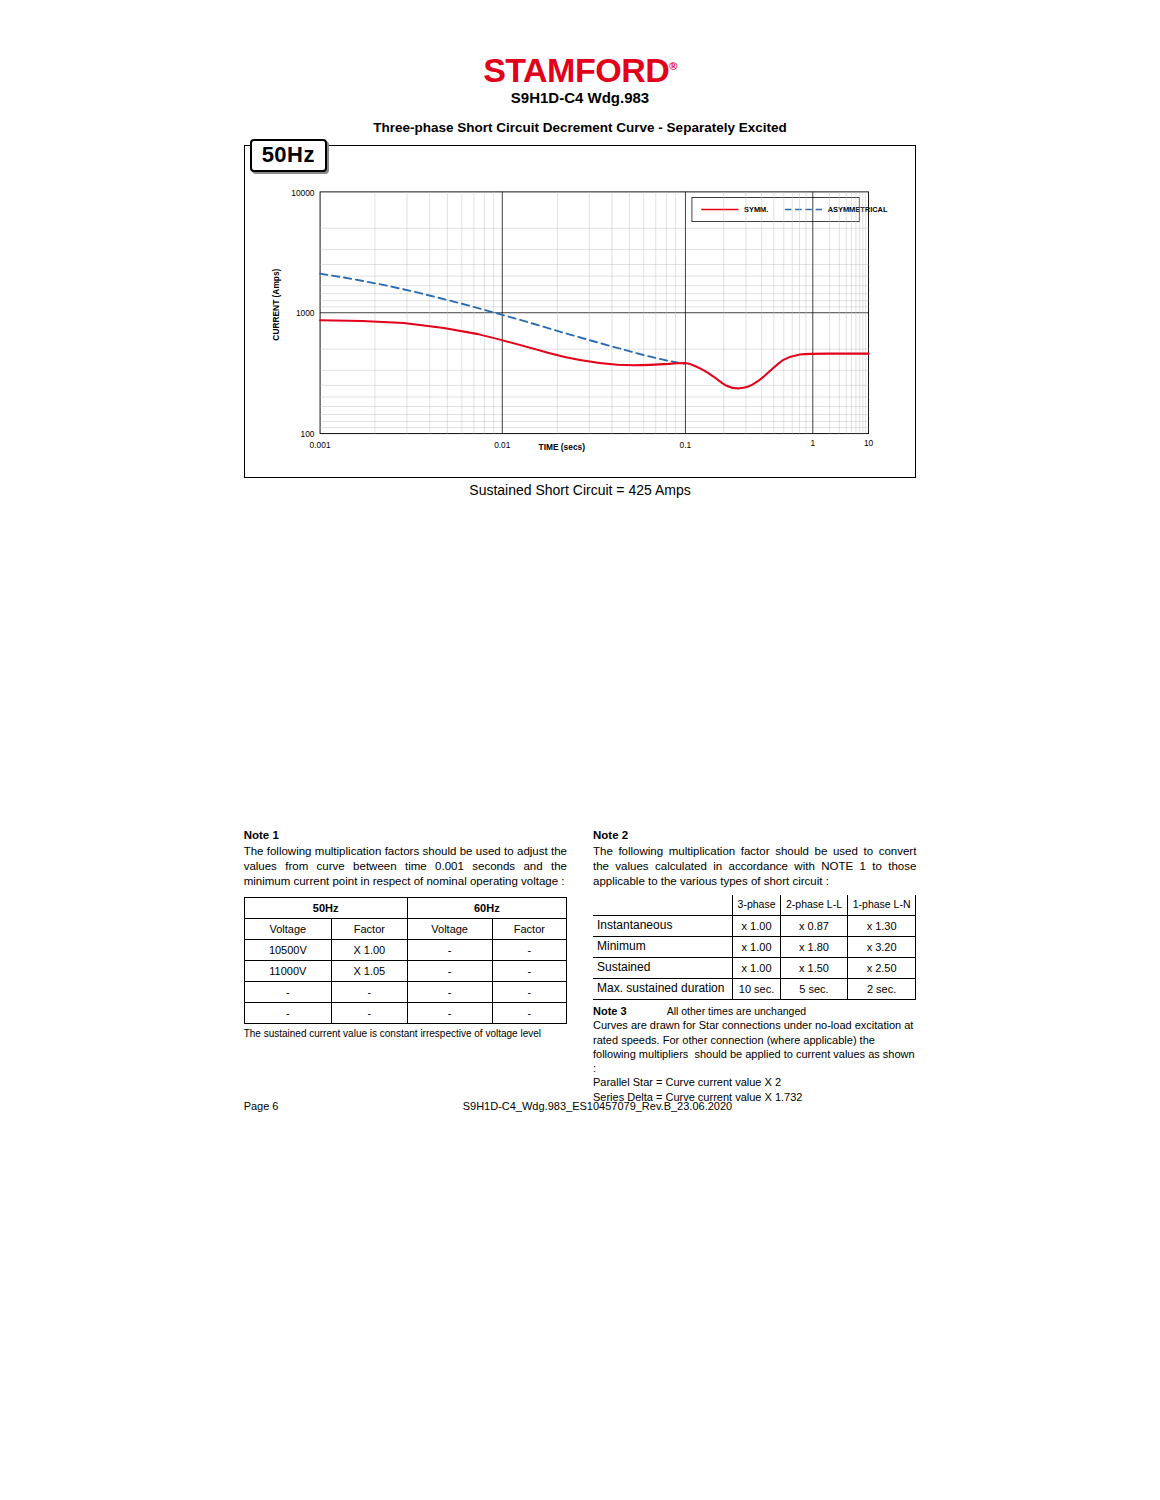STAMFORD®
S9H1D-C4 Wdg.983
Three-phase Short Circuit Decrement Curve - Separately Excited
50Hz
SYMM. ASYMMETRICAL CURRENT (Amps) 10000 1000 100 0.001 0.01 0.1 1 10 TIME (secs)
Sustained Short Circuit = 425 Amps
Note 1
The following multiplication factors should be used to adjust the values from curve between time 0.001 seconds and the minimum current point in respect of nominal operating voltage :
| 50Hz | 60Hz |
| --- | --- |
| Voltage | Factor | Voltage | Factor |
| 10500V | X 1.00 | - | - |
| 11000V | X 1.05 | - | - |
| - | - | - | - |
| - | - | - | - |
The sustained current value is constant irrespective of voltage level
Note 2
The following multiplication factor should be used to convert the values calculated in accordance with NOTE 1 to those applicable to the various types of short circuit :
| | 3-phase | 2-phase L-L | 1-phase L-N |
| --- | --- | --- | --- |
| Instantaneous | x 1.00 | x 0.87 | x 1.30 |
| Minimum | x 1.00 | x 1.80 | x 3.20 |
| Sustained | x 1.00 | x 1.50 | x 2.50 |
| Max. sustained duration | 10 sec. | 5 sec. | 2 sec. |
Note 3 All other times are unchanged
Curves are drawn for Star connections under no-load excitation at rated speeds. For other connection (where applicable) the following multipliers should be applied to current values as shown :
Parallel Star = Curve current value X 2
Series Delta = Curve current value X 1.732
Page 6
S9H1D-C4_Wdg.983_ES10457079_Rev.B_23.06.2020